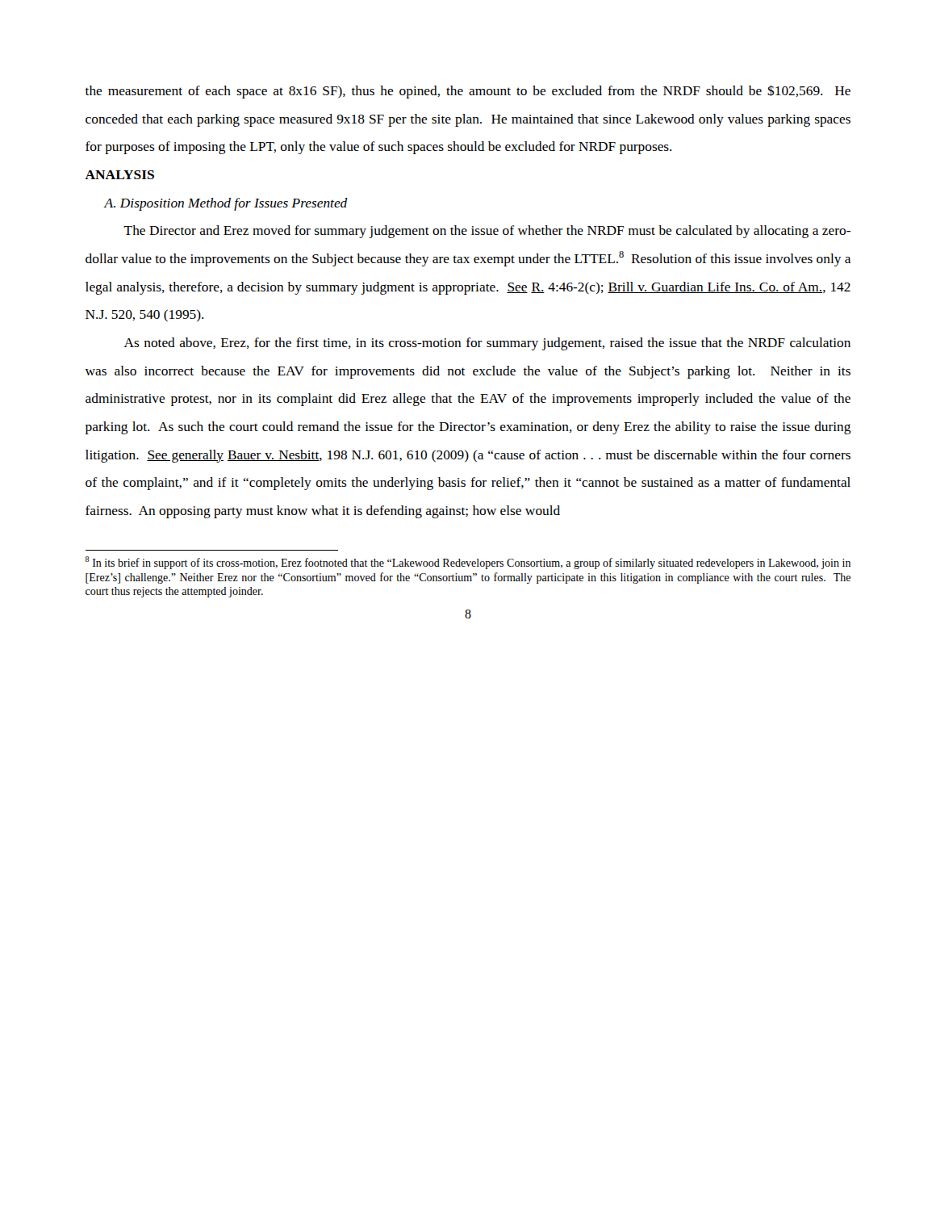the measurement of each space at 8x16 SF), thus he opined, the amount to be excluded from the NRDF should be $102,569. He conceded that each parking space measured 9x18 SF per the site plan. He maintained that since Lakewood only values parking spaces for purposes of imposing the LPT, only the value of such spaces should be excluded for NRDF purposes.
ANALYSIS
A. Disposition Method for Issues Presented
The Director and Erez moved for summary judgement on the issue of whether the NRDF must be calculated by allocating a zero-dollar value to the improvements on the Subject because they are tax exempt under the LTTEL.8 Resolution of this issue involves only a legal analysis, therefore, a decision by summary judgment is appropriate. See R. 4:46-2(c); Brill v. Guardian Life Ins. Co. of Am., 142 N.J. 520, 540 (1995).
As noted above, Erez, for the first time, in its cross-motion for summary judgement, raised the issue that the NRDF calculation was also incorrect because the EAV for improvements did not exclude the value of the Subject’s parking lot. Neither in its administrative protest, nor in its complaint did Erez allege that the EAV of the improvements improperly included the value of the parking lot. As such the court could remand the issue for the Director’s examination, or deny Erez the ability to raise the issue during litigation. See generally Bauer v. Nesbitt, 198 N.J. 601, 610 (2009) (a “cause of action . . . must be discernable within the four corners of the complaint,” and if it “completely omits the underlying basis for relief,” then it “cannot be sustained as a matter of fundamental fairness. An opposing party must know what it is defending against; how else would
8 In its brief in support of its cross-motion, Erez footnoted that the “Lakewood Redevelopers Consortium, a group of similarly situated redevelopers in Lakewood, join in [Erez’s] challenge.” Neither Erez nor the “Consortium” moved for the “Consortium” to formally participate in this litigation in compliance with the court rules. The court thus rejects the attempted joinder.
8